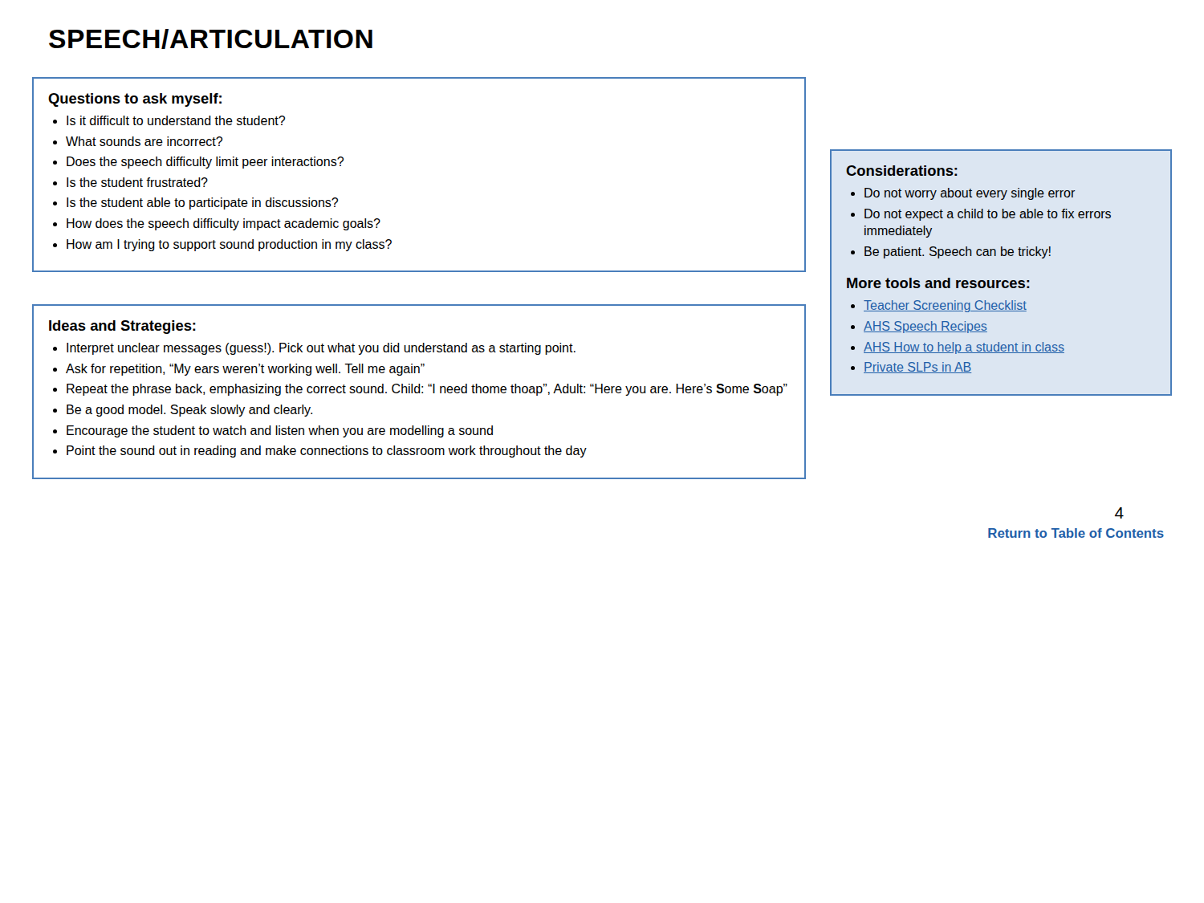SPEECH/ARTICULATION
Questions to ask myself:
Is it difficult to understand the student?
What sounds are incorrect?
Does the speech difficulty limit peer interactions?
Is the student frustrated?
Is the student able to participate in discussions?
How does the speech difficulty impact academic goals?
How am I trying to support sound production in my class?
Ideas and Strategies:
Interpret unclear messages (guess!). Pick out what you did understand as a starting point.
Ask for repetition, “My ears weren’t working well. Tell me again”
Repeat the phrase back, emphasizing the correct sound. Child: “I need thome thoap”, Adult: “Here you are. Here’s Some Soap”
Be a good model. Speak slowly and clearly.
Encourage the student to watch and listen when you are modelling a sound
Point the sound out in reading and make connections to classroom work throughout the day
Considerations:
Do not worry about every single error
Do not expect a child to be able to fix errors immediately
Be patient. Speech can be tricky!
More tools and resources:
Teacher Screening Checklist
AHS Speech Recipes
AHS How to help a student in class
Private SLPs in AB
4
Return to Table of Contents